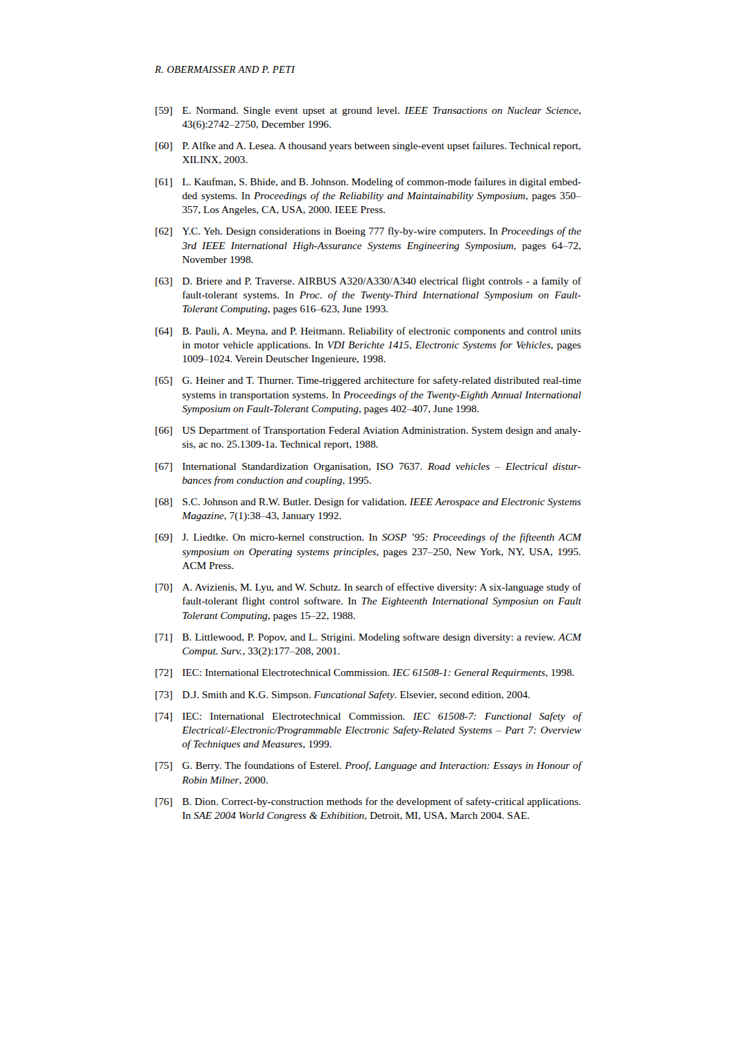R. OBERMAISSER AND P. PETI
[59] E. Normand. Single event upset at ground level. IEEE Transactions on Nuclear Science, 43(6):2742–2750, December 1996.
[60] P. Alfke and A. Lesea. A thousand years between single-event upset failures. Technical report, XILINX, 2003.
[61] L. Kaufman, S. Bhide, and B. Johnson. Modeling of common-mode failures in digital embedded systems. In Proceedings of the Reliability and Maintainability Symposium, pages 350–357, Los Angeles, CA, USA, 2000. IEEE Press.
[62] Y.C. Yeh. Design considerations in Boeing 777 fly-by-wire computers. In Proceedings of the 3rd IEEE International High-Assurance Systems Engineering Symposium, pages 64–72, November 1998.
[63] D. Briere and P. Traverse. AIRBUS A320/A330/A340 electrical flight controls - a family of fault-tolerant systems. In Proc. of the Twenty-Third International Symposium on Fault-Tolerant Computing, pages 616–623, June 1993.
[64] B. Pauli, A. Meyna, and P. Heitmann. Reliability of electronic components and control units in motor vehicle applications. In VDI Berichte 1415, Electronic Systems for Vehicles, pages 1009–1024. Verein Deutscher Ingenieure, 1998.
[65] G. Heiner and T. Thurner. Time-triggered architecture for safety-related distributed real-time systems in transportation systems. In Proceedings of the Twenty-Eighth Annual International Symposium on Fault-Tolerant Computing, pages 402–407, June 1998.
[66] US Department of Transportation Federal Aviation Administration. System design and analysis, ac no. 25.1309-1a. Technical report, 1988.
[67] International Standardization Organisation, ISO 7637. Road vehicles – Electrical disturbances from conduction and coupling, 1995.
[68] S.C. Johnson and R.W. Butler. Design for validation. IEEE Aerospace and Electronic Systems Magazine, 7(1):38–43, January 1992.
[69] J. Liedtke. On micro-kernel construction. In SOSP ’95: Proceedings of the fifteenth ACM symposium on Operating systems principles, pages 237–250, New York, NY, USA, 1995. ACM Press.
[70] A. Avizienis, M. Lyu, and W. Schutz. In search of effective diversity: A six-language study of fault-tolerant flight control software. In The Eighteenth International Symposiun on Fault Tolerant Computing, pages 15–22, 1988.
[71] B. Littlewood, P. Popov, and L. Strigini. Modeling software design diversity: a review. ACM Comput. Surv., 33(2):177–208, 2001.
[72] IEC: International Electrotechnical Commission. IEC 61508-1: General Requirments, 1998.
[73] D.J. Smith and K.G. Simpson. Funcational Safety. Elsevier, second edition, 2004.
[74] IEC: International Electrotechnical Commission. IEC 61508-7: Functional Safety of Electrical/-Electronic/Programmable Electronic Safety-Related Systems – Part 7: Overview of Techniques and Measures, 1999.
[75] G. Berry. The foundations of Esterel. Proof, Language and Interaction: Essays in Honour of Robin Milner, 2000.
[76] B. Dion. Correct-by-construction methods for the development of safety-critical applications. In SAE 2004 World Congress & Exhibition, Detroit, MI, USA, March 2004. SAE.